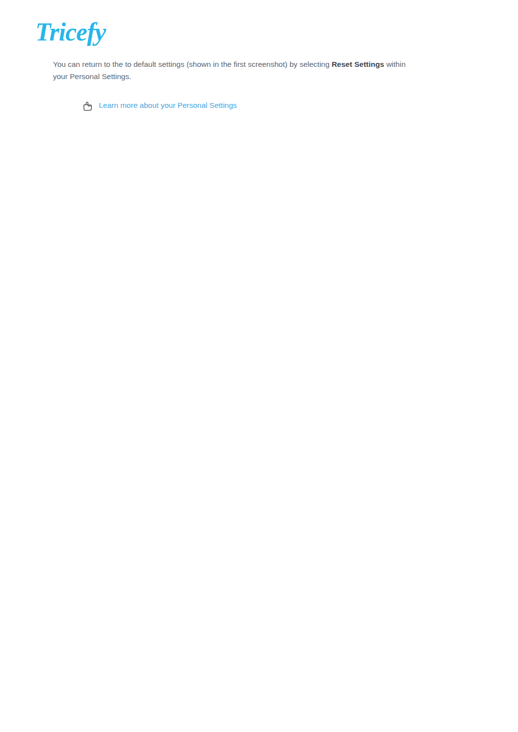Tricefy
You can return to the to default settings (shown in the first screenshot) by selecting Reset Settings within your Personal Settings.
Learn more about your Personal Settings